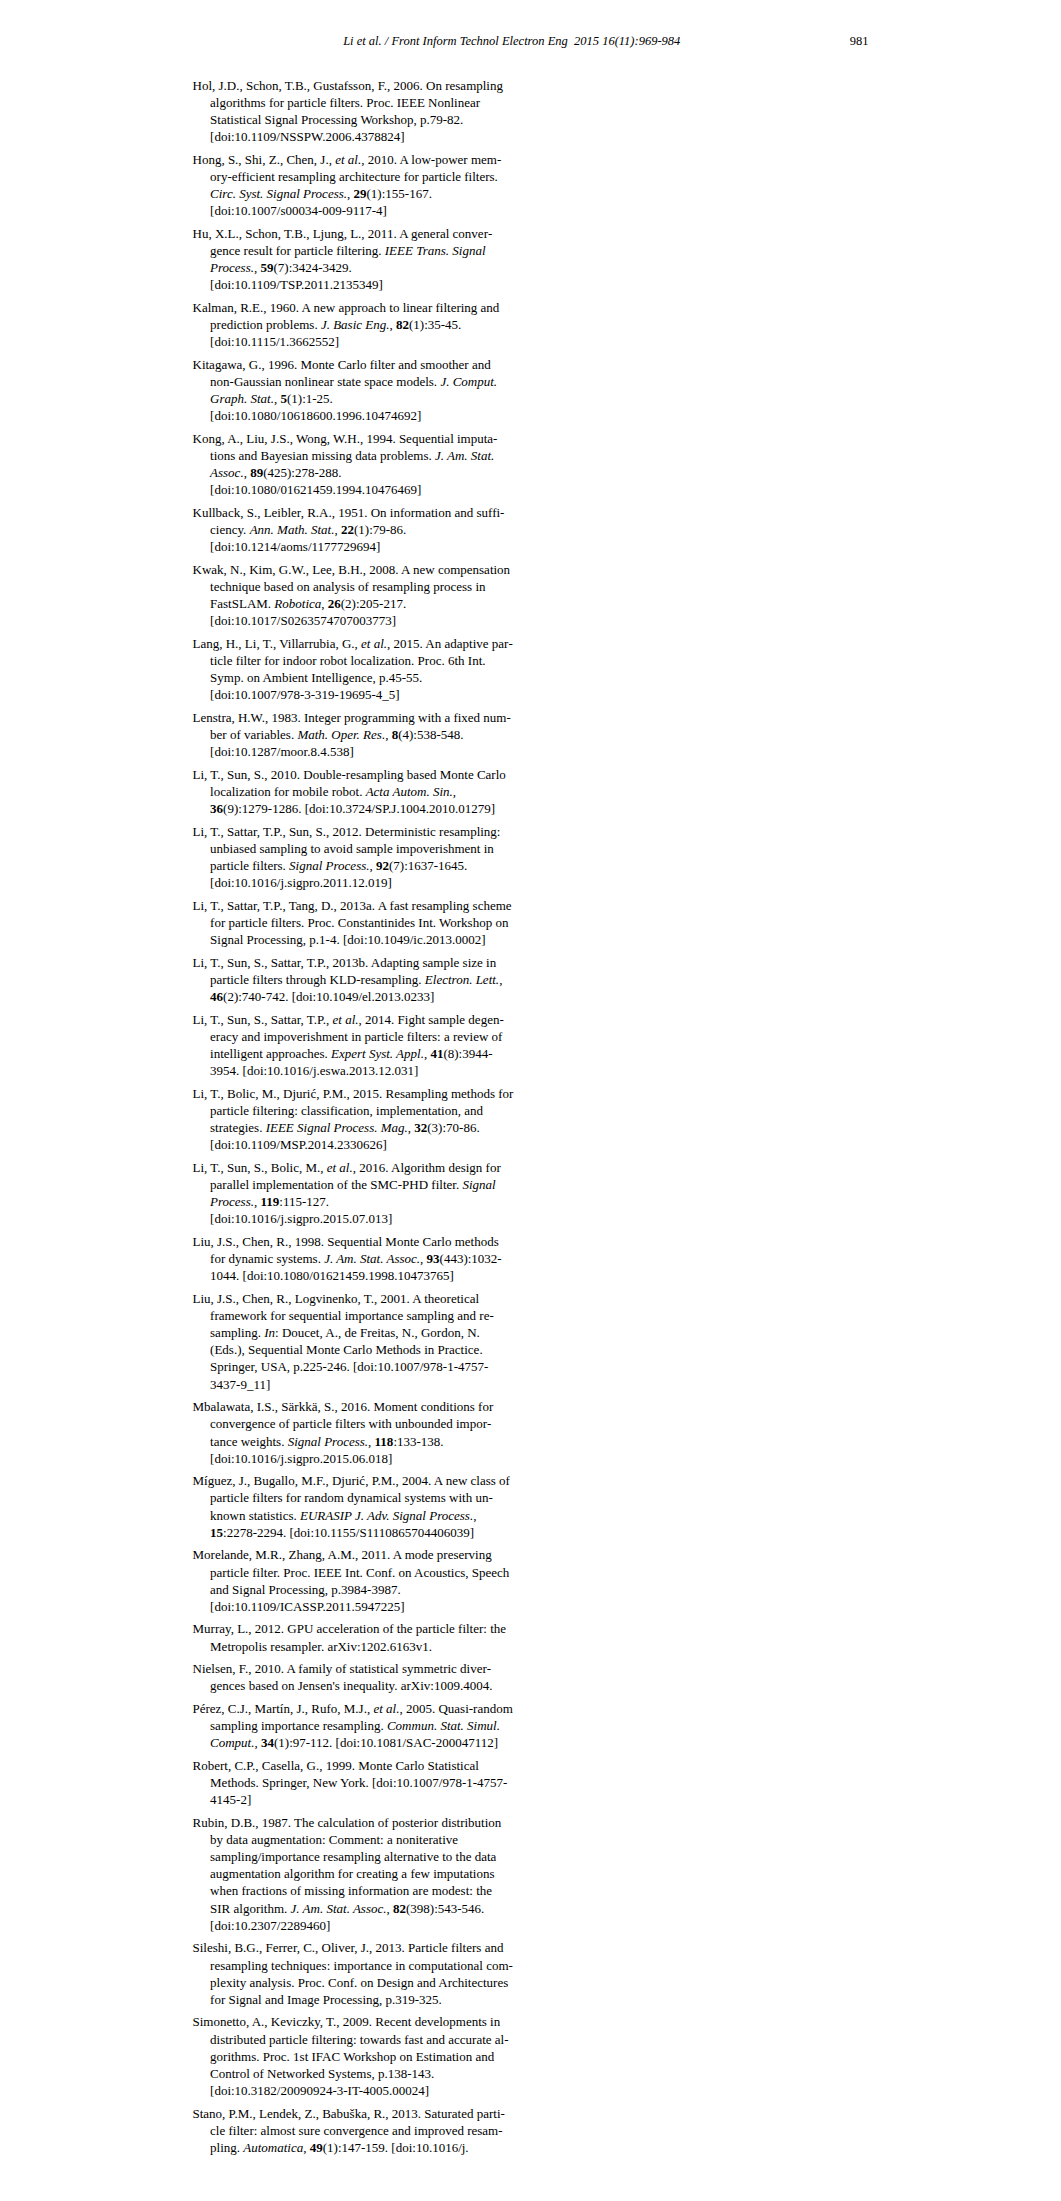Li et al. / Front Inform Technol Electron Eng 2015 16(11):969-984 981
Hol, J.D., Schon, T.B., Gustafsson, F., 2006. On resampling algorithms for particle filters. Proc. IEEE Nonlinear Statistical Signal Processing Workshop, p.79-82. [doi:10.1109/NSSPW.2006.4378824]
Hong, S., Shi, Z., Chen, J., et al., 2010. A low-power memory-efficient resampling architecture for particle filters. Circ. Syst. Signal Process., 29(1):155-167. [doi:10.1007/s00034-009-9117-4]
Hu, X.L., Schon, T.B., Ljung, L., 2011. A general convergence result for particle filtering. IEEE Trans. Signal Process., 59(7):3424-3429. [doi:10.1109/TSP.2011.2135349]
Kalman, R.E., 1960. A new approach to linear filtering and prediction problems. J. Basic Eng., 82(1):35-45. [doi:10.1115/1.3662552]
Kitagawa, G., 1996. Monte Carlo filter and smoother and non-Gaussian nonlinear state space models. J. Comput. Graph. Stat., 5(1):1-25. [doi:10.1080/10618600.1996.10474692]
Kong, A., Liu, J.S., Wong, W.H., 1994. Sequential imputations and Bayesian missing data problems. J. Am. Stat. Assoc., 89(425):278-288. [doi:10.1080/01621459.1994.10476469]
Kullback, S., Leibler, R.A., 1951. On information and sufficiency. Ann. Math. Stat., 22(1):79-86. [doi:10.1214/aoms/1177729694]
Kwak, N., Kim, G.W., Lee, B.H., 2008. A new compensation technique based on analysis of resampling process in FastSLAM. Robotica, 26(2):205-217. [doi:10.1017/S0263574707003773]
Lang, H., Li, T., Villarrubia, G., et al., 2015. An adaptive particle filter for indoor robot localization. Proc. 6th Int. Symp. on Ambient Intelligence, p.45-55. [doi:10.1007/978-3-319-19695-4_5]
Lenstra, H.W., 1983. Integer programming with a fixed number of variables. Math. Oper. Res., 8(4):538-548. [doi:10.1287/moor.8.4.538]
Li, T., Sun, S., 2010. Double-resampling based Monte Carlo localization for mobile robot. Acta Autom. Sin., 36(9):1279-1286. [doi:10.3724/SP.J.1004.2010.01279]
Li, T., Sattar, T.P., Sun, S., 2012. Deterministic resampling: unbiased sampling to avoid sample impoverishment in particle filters. Signal Process., 92(7):1637-1645. [doi:10.1016/j.sigpro.2011.12.019]
Li, T., Sattar, T.P., Tang, D., 2013a. A fast resampling scheme for particle filters. Proc. Constantinides Int. Workshop on Signal Processing, p.1-4. [doi:10.1049/ic.2013.0002]
Li, T., Sun, S., Sattar, T.P., 2013b. Adapting sample size in particle filters through KLD-resampling. Electron. Lett., 46(2):740-742. [doi:10.1049/el.2013.0233]
Li, T., Sun, S., Sattar, T.P., et al., 2014. Fight sample degeneracy and impoverishment in particle filters: a review of intelligent approaches. Expert Syst. Appl., 41(8):3944-3954. [doi:10.1016/j.eswa.2013.12.031]
Li, T., Bolic, M., Djurić, P.M., 2015. Resampling methods for particle filtering: classification, implementation, and strategies. IEEE Signal Process. Mag., 32(3):70-86. [doi:10.1109/MSP.2014.2330626]
Li, T., Sun, S., Bolic, M., et al., 2016. Algorithm design for parallel implementation of the SMC-PHD filter. Signal Process., 119:115-127. [doi:10.1016/j.sigpro.2015.07.013]
Liu, J.S., Chen, R., 1998. Sequential Monte Carlo methods for dynamic systems. J. Am. Stat. Assoc., 93(443):1032-1044. [doi:10.1080/01621459.1998.10473765]
Liu, J.S., Chen, R., Logvinenko, T., 2001. A theoretical framework for sequential importance sampling and resampling. In: Doucet, A., de Freitas, N., Gordon, N. (Eds.), Sequential Monte Carlo Methods in Practice. Springer, USA, p.225-246. [doi:10.1007/978-1-4757-3437-9_11]
Mbalawata, I.S., Särkkä, S., 2016. Moment conditions for convergence of particle filters with unbounded importance weights. Signal Process., 118:133-138. [doi:10.1016/j.sigpro.2015.06.018]
Míguez, J., Bugallo, M.F., Djurić, P.M., 2004. A new class of particle filters for random dynamical systems with unknown statistics. EURASIP J. Adv. Signal Process., 15:2278-2294. [doi:10.1155/S1110865704406039]
Morelande, M.R., Zhang, A.M., 2011. A mode preserving particle filter. Proc. IEEE Int. Conf. on Acoustics, Speech and Signal Processing, p.3984-3987. [doi:10.1109/ICASSP.2011.5947225]
Murray, L., 2012. GPU acceleration of the particle filter: the Metropolis resampler. arXiv:1202.6163v1.
Nielsen, F., 2010. A family of statistical symmetric divergences based on Jensen's inequality. arXiv:1009.4004.
Pérez, C.J., Martín, J., Rufo, M.J., et al., 2005. Quasi-random sampling importance resampling. Commun. Stat. Simul. Comput., 34(1):97-112. [doi:10.1081/SAC-200047112]
Robert, C.P., Casella, G., 1999. Monte Carlo Statistical Methods. Springer, New York. [doi:10.1007/978-1-4757-4145-2]
Rubin, D.B., 1987. The calculation of posterior distribution by data augmentation: Comment: a noniterative sampling/importance resampling alternative to the data augmentation algorithm for creating a few imputations when fractions of missing information are modest: the SIR algorithm. J. Am. Stat. Assoc., 82(398):543-546. [doi:10.2307/2289460]
Sileshi, B.G., Ferrer, C., Oliver, J., 2013. Particle filters and resampling techniques: importance in computational complexity analysis. Proc. Conf. on Design and Architectures for Signal and Image Processing, p.319-325.
Simonetto, A., Keviczky, T., 2009. Recent developments in distributed particle filtering: towards fast and accurate algorithms. Proc. 1st IFAC Workshop on Estimation and Control of Networked Systems, p.138-143. [doi:10.3182/20090924-3-IT-4005.00024]
Stano, P.M., Lendek, Z., Babuška, R., 2013. Saturated particle filter: almost sure convergence and improved resampling. Automatica, 49(1):147-159. [doi:10.1016/j.